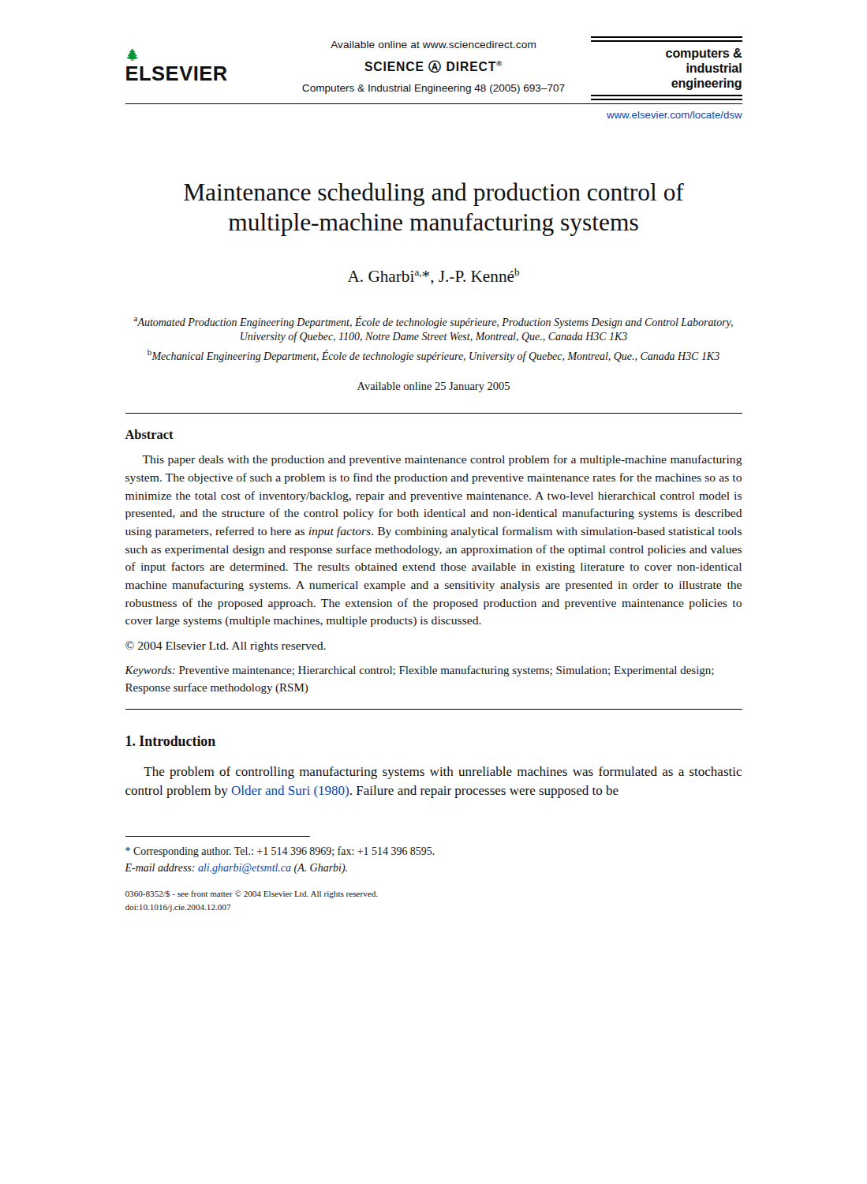🌲 ELSEVIER
Available online at www.sciencedirect.com
SCIENCE Ⓐ DIRECT®
Computers & Industrial Engineering 48 (2005) 693–707
computers &
industrial
engineering
www.elsevier.com/locate/dsw
Maintenance scheduling and production control of
multiple-machine manufacturing systems
A. Gharbia,*, J.-P. Kennéb
aAutomated Production Engineering Department, École de technologie supérieure, Production Systems Design and Control Laboratory, University of Quebec, 1100, Notre Dame Street West, Montreal, Que., Canada H3C 1K3
bMechanical Engineering Department, École de technologie supérieure, University of Quebec, Montreal, Que., Canada H3C 1K3
Available online 25 January 2005
Abstract
This paper deals with the production and preventive maintenance control problem for a multiple-machine manufacturing system. The objective of such a problem is to find the production and preventive maintenance rates for the machines so as to minimize the total cost of inventory/backlog, repair and preventive maintenance. A two-level hierarchical control model is presented, and the structure of the control policy for both identical and non-identical manufacturing systems is described using parameters, referred to here as input factors. By combining analytical formalism with simulation-based statistical tools such as experimental design and response surface methodology, an approximation of the optimal control policies and values of input factors are determined. The results obtained extend those available in existing literature to cover non-identical machine manufacturing systems. A numerical example and a sensitivity analysis are presented in order to illustrate the robustness of the proposed approach. The extension of the proposed production and preventive maintenance policies to cover large systems (multiple machines, multiple products) is discussed.
© 2004 Elsevier Ltd. All rights reserved.
Keywords: Preventive maintenance; Hierarchical control; Flexible manufacturing systems; Simulation; Experimental design; Response surface methodology (RSM)
1. Introduction
The problem of controlling manufacturing systems with unreliable machines was formulated as a stochastic control problem by Older and Suri (1980). Failure and repair processes were supposed to be
* Corresponding author. Tel.: +1 514 396 8969; fax: +1 514 396 8595.
E-mail address: ali.gharbi@etsmtl.ca (A. Gharbi).
0360-8352/$ - see front matter © 2004 Elsevier Ltd. All rights reserved.
doi:10.1016/j.cie.2004.12.007